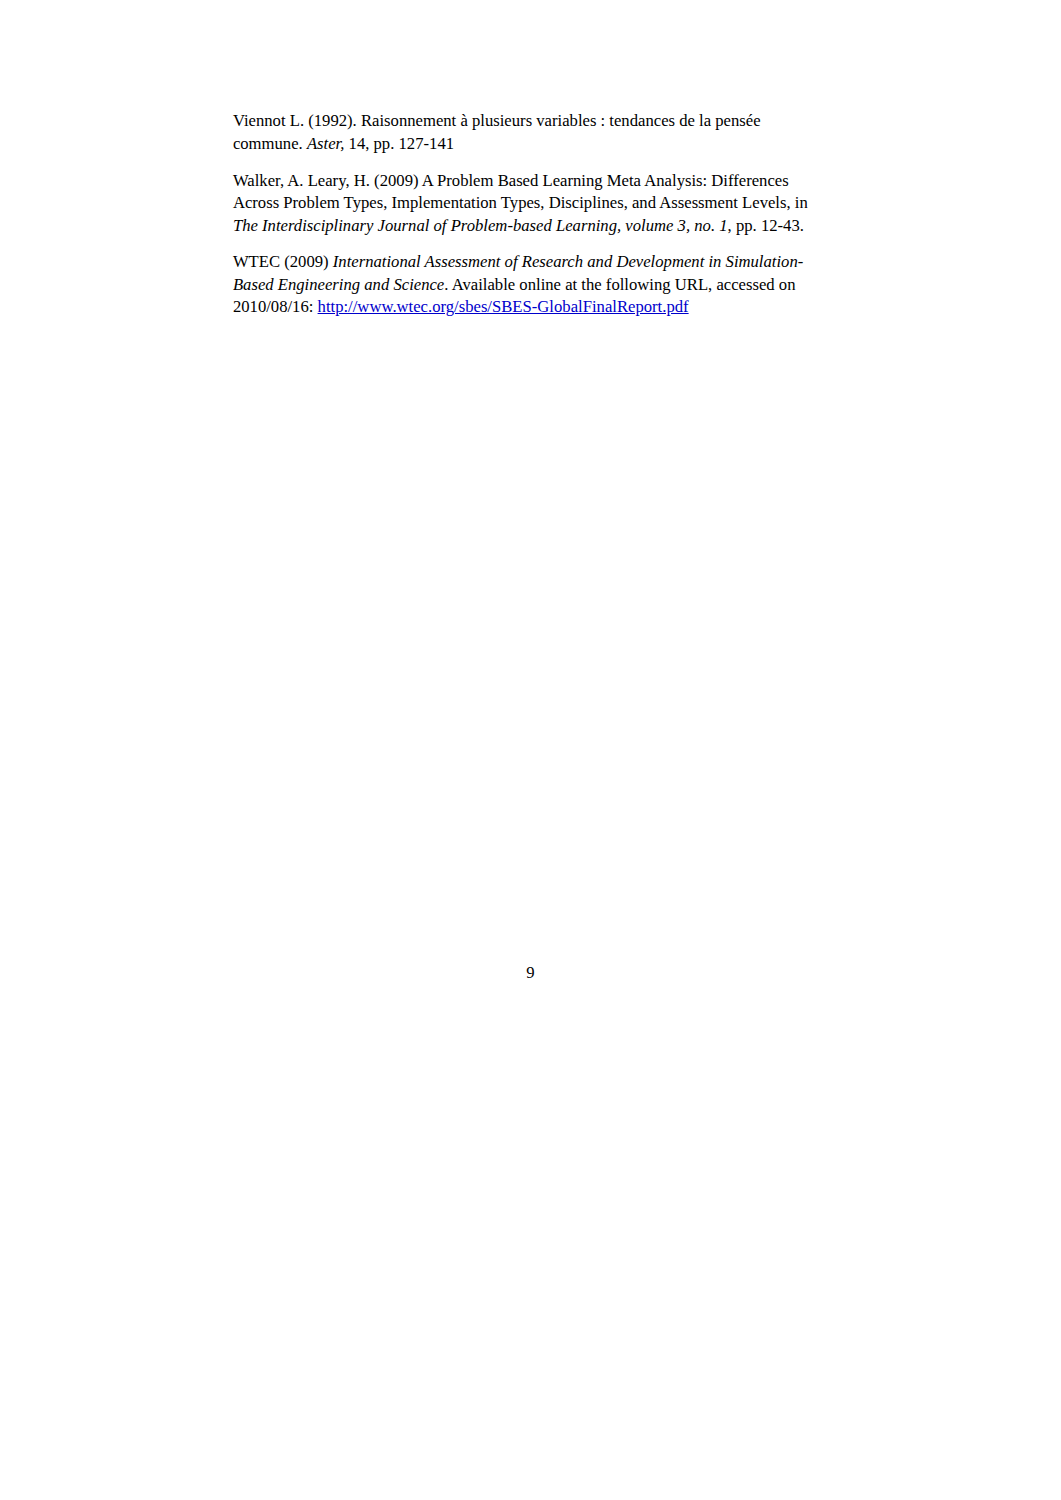Viennot L. (1992). Raisonnement à plusieurs variables : tendances de la pensée commune. Aster, 14, pp. 127-141
Walker, A. Leary, H. (2009) A Problem Based Learning Meta Analysis: Differences Across Problem Types, Implementation Types, Disciplines, and Assessment Levels, in The Interdisciplinary Journal of Problem-based Learning, volume 3, no. 1, pp. 12-43.
WTEC (2009) International Assessment of Research and Development in Simulation-Based Engineering and Science. Available online at the following URL, accessed on 2010/08/16: http://www.wtec.org/sbes/SBES-GlobalFinalReport.pdf
9